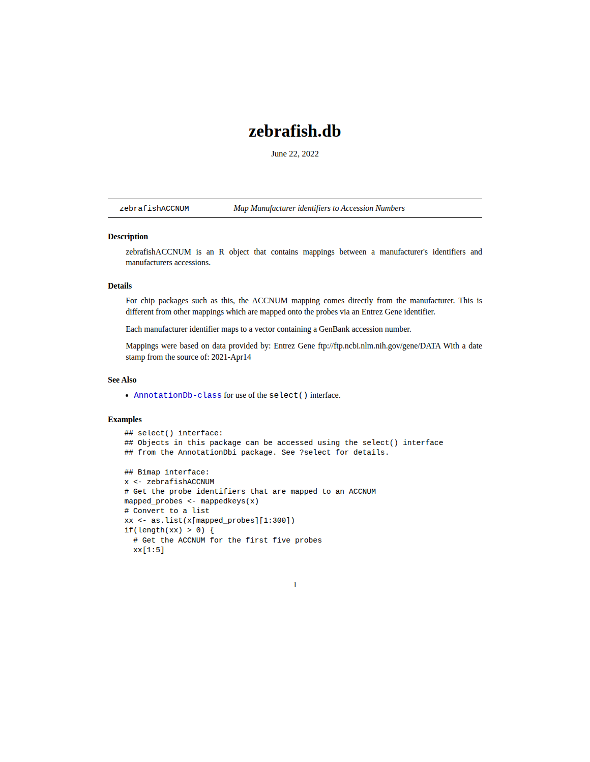zebrafish.db
June 22, 2022
zebrafishACCNUM Map Manufacturer identifiers to Accession Numbers
Description
zebrafishACCNUM is an R object that contains mappings between a manufacturer's identifiers and manufacturers accessions.
Details
For chip packages such as this, the ACCNUM mapping comes directly from the manufacturer. This is different from other mappings which are mapped onto the probes via an Entrez Gene identifier.
Each manufacturer identifier maps to a vector containing a GenBank accession number.
Mappings were based on data provided by: Entrez Gene ftp://ftp.ncbi.nlm.nih.gov/gene/DATA With a date stamp from the source of: 2021-Apr14
See Also
AnnotationDb-class for use of the select() interface.
Examples
## select() interface:
## Objects in this package can be accessed using the select() interface
## from the AnnotationDbi package. See ?select for details.

## Bimap interface:
x <- zebrafishACCNUM
# Get the probe identifiers that are mapped to an ACCNUM
mapped_probes <- mappedkeys(x)
# Convert to a list
xx <- as.list(x[mapped_probes][1:300])
if(length(xx) > 0) {
  # Get the ACCNUM for the first five probes
  xx[1:5]
1